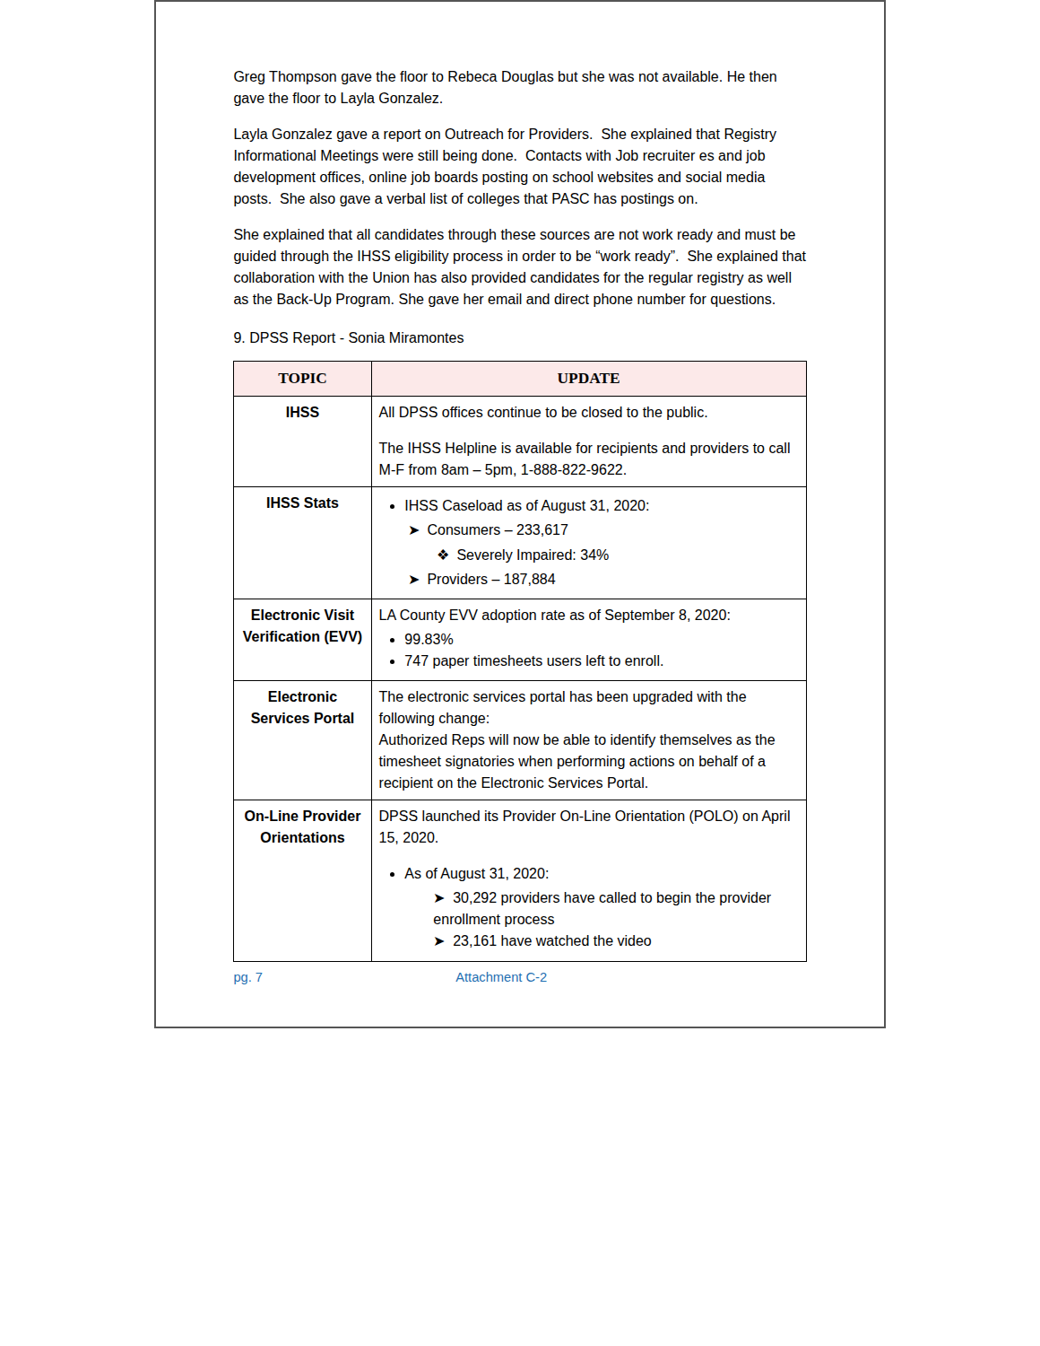Greg Thompson gave the floor to Rebeca Douglas but she was not available. He then gave the floor to Layla Gonzalez.
Layla Gonzalez gave a report on Outreach for Providers. She explained that Registry Informational Meetings were still being done. Contacts with Job recruiter es and job development offices, online job boards posting on school websites and social media posts. She also gave a verbal list of colleges that PASC has postings on.
She explained that all candidates through these sources are not work ready and must be guided through the IHSS eligibility process in order to be “work ready”. She explained that collaboration with the Union has also provided candidates for the regular registry as well as the Back-Up Program. She gave her email and direct phone number for questions.
9. DPSS Report - Sonia Miramontes
| TOPIC | UPDATE |
| --- | --- |
| IHSS | All DPSS offices continue to be closed to the public. The IHSS Helpline is available for recipients and providers to call M-F from 8am – 5pm, 1-888-822-9622. |
| IHSS Stats | IHSS Caseload as of August 31, 2020: Consumers – 233,617 Severely Impaired: 34% Providers – 187,884 |
| Electronic Visit Verification (EVV) | LA County EVV adoption rate as of September 8, 2020: 99.83% 747 paper timesheets users left to enroll. |
| Electronic Services Portal | The electronic services portal has been upgraded with the following change: Authorized Reps will now be able to identify themselves as the timesheet signatories when performing actions on behalf of a recipient on the Electronic Services Portal. |
| On-Line Provider Orientations | DPSS launched its Provider On-Line Orientation (POLO) on April 15, 2020. As of August 31, 2020: 30,292 providers have called to begin the provider enrollment process 23,161 have watched the video |
pg. 7 Attachment C-2